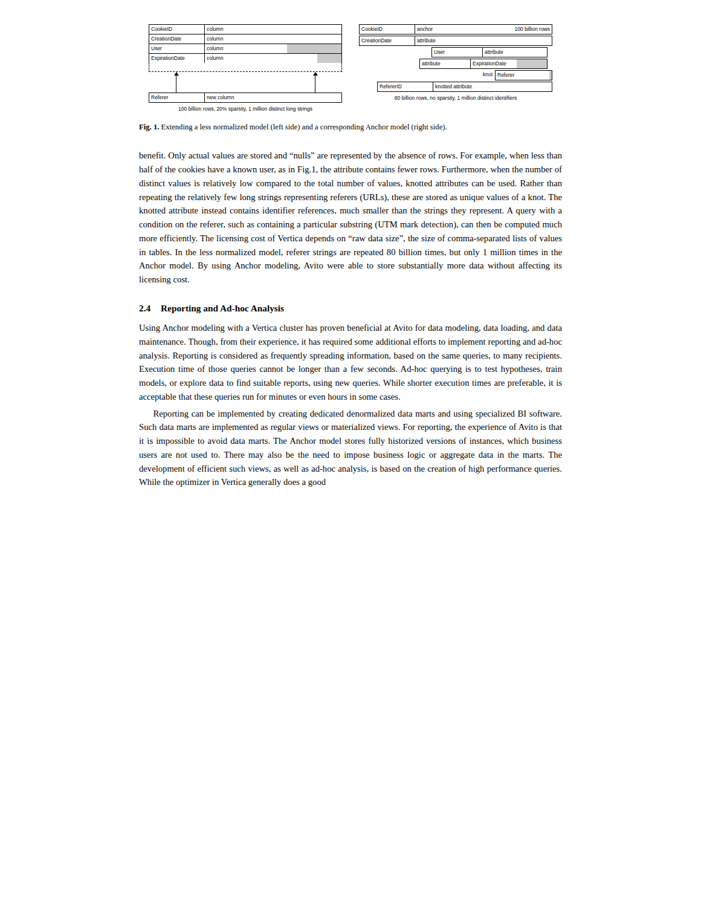CookieID
column
CreationDate
column
User
column
ExpirationDate
column
Referer
new column
100 billion rows, 20% sparsity, 1 million distinct long strings
CookieID
anchor 100 billion rows
CreationDate
attribute
User
attribute
attribute
ExpirationDate
knot
Referer
RefererID
knotted attribute
80 billion rows, no sparsity, 1 million distinct identifiers
Fig. 1. Extending a less normalized model (left side) and a corresponding Anchor model (right side).
benefit. Only actual values are stored and “nulls” are represented by the absence of rows. For example, when less than half of the cookies have a known user, as in Fig.1, the attribute contains fewer rows. Furthermore, when the number of distinct values is relatively low compared to the total number of values, knotted attributes can be used. Rather than repeating the relatively few long strings representing referers (URLs), these are stored as unique values of a knot. The knotted attribute instead contains identifier references, much smaller than the strings they represent. A query with a condition on the referer, such as containing a particular substring (UTM mark detection), can then be computed much more efficiently. The licensing cost of Vertica depends on “raw data size”, the size of comma-separated lists of values in tables. In the less normalized model, referer strings are repeated 80 billion times, but only 1 million times in the Anchor model. By using Anchor modeling, Avito were able to store substantially more data without affecting its licensing cost.
2.4 Reporting and Ad-hoc Analysis
Using Anchor modeling with a Vertica cluster has proven beneficial at Avito for data modeling, data loading, and data maintenance. Though, from their experience, it has required some additional efforts to implement reporting and ad-hoc analysis. Reporting is considered as frequently spreading information, based on the same queries, to many recipients. Execution time of those queries cannot be longer than a few seconds. Ad-hoc querying is to test hypotheses, train models, or explore data to find suitable reports, using new queries. While shorter execution times are preferable, it is acceptable that these queries run for minutes or even hours in some cases.
Reporting can be implemented by creating dedicated denormalized data marts and using specialized BI software. Such data marts are implemented as regular views or materialized views. For reporting, the experience of Avito is that it is impossible to avoid data marts. The Anchor model stores fully historized versions of instances, which business users are not used to. There may also be the need to impose business logic or aggregate data in the marts. The development of efficient such views, as well as ad-hoc analysis, is based on the creation of high performance queries. While the optimizer in Vertica generally does a good